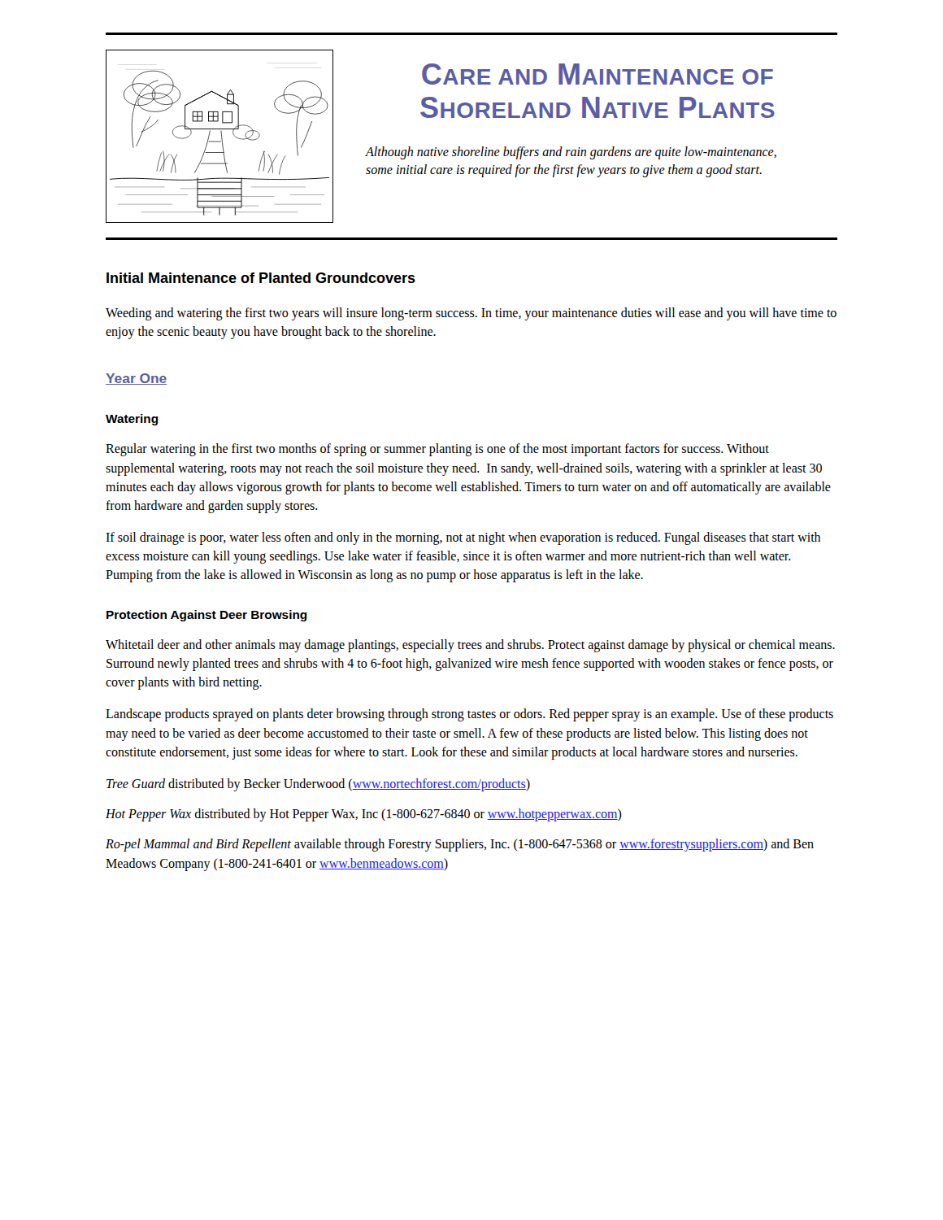CARE AND MAINTENANCE OF
SHORELAND NATIVE PLANTS
Although native shoreline buffers and rain gardens are quite low-maintenance,
some initial care is required for the first few years to give them a good start.
Initial Maintenance of Planted Groundcovers
Weeding and watering the first two years will insure long-term success. In time, your maintenance duties will ease and you will have time to enjoy the scenic beauty you have brought back to the shoreline.
Year One
Watering
Regular watering in the first two months of spring or summer planting is one of the most important factors for success. Without supplemental watering, roots may not reach the soil moisture they need. In sandy, well-drained soils, watering with a sprinkler at least 30 minutes each day allows vigorous growth for plants to become well established. Timers to turn water on and off automatically are available from hardware and garden supply stores.
If soil drainage is poor, water less often and only in the morning, not at night when evaporation is reduced. Fungal diseases that start with excess moisture can kill young seedlings. Use lake water if feasible, since it is often warmer and more nutrient-rich than well water. Pumping from the lake is allowed in Wisconsin as long as no pump or hose apparatus is left in the lake.
Protection Against Deer Browsing
Whitetail deer and other animals may damage plantings, especially trees and shrubs. Protect against damage by physical or chemical means. Surround newly planted trees and shrubs with 4 to 6-foot high, galvanized wire mesh fence supported with wooden stakes or fence posts, or cover plants with bird netting.
Landscape products sprayed on plants deter browsing through strong tastes or odors. Red pepper spray is an example. Use of these products may need to be varied as deer become accustomed to their taste or smell. A few of these products are listed below. This listing does not constitute endorsement, just some ideas for where to start. Look for these and similar products at local hardware stores and nurseries.
Tree Guard distributed by Becker Underwood (www.nortechforest.com/products)
Hot Pepper Wax distributed by Hot Pepper Wax, Inc (1-800-627-6840 or www.hotpepperwax.com)
Ro-pel Mammal and Bird Repellent available through Forestry Suppliers, Inc. (1-800-647-5368 or www.forestrysuppliers.com) and Ben Meadows Company (1-800-241-6401 or www.benmeadows.com)